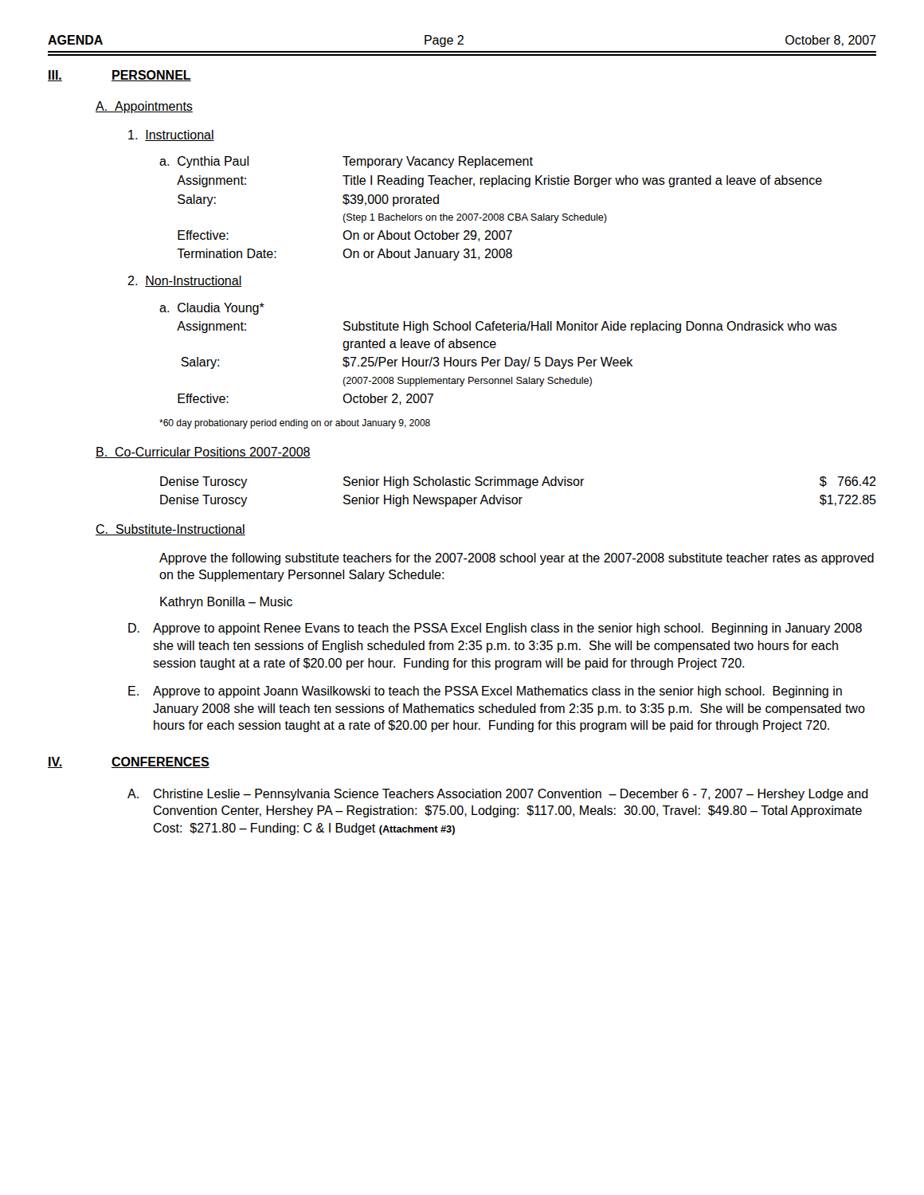AGENDA
Page 2
October 8, 2007
III.
PERSONNEL
A. Appointments
1. Instructional
| a. Cynthia Paul | Temporary Vacancy Replacement |
| Assignment: | Title I Reading Teacher, replacing Kristie Borger who was granted a leave of absence |
| Salary: | $39,000 prorated (Step 1 Bachelors on the 2007-2008 CBA Salary Schedule) |
| Effective: | On or About October 29, 2007 |
| Termination Date: | On or About January 31, 2008 |
2. Non-Instructional
| a. Claudia Young* | |
| Assignment: | Substitute High School Cafeteria/Hall Monitor Aide replacing Donna Ondrasick who was granted a leave of absence |
| Salary: | $7.25/Per Hour/3 Hours Per Day/ 5 Days Per Week (2007-2008 Supplementary Personnel Salary Schedule) |
| Effective: | October 2, 2007 |
*60 day probationary period ending on or about January 9, 2008
B. Co-Curricular Positions 2007-2008
| Denise Turoscy | Senior High Scholastic Scrimmage Advisor | $ 766.42 |
| Denise Turoscy | Senior High Newspaper Advisor | $1,722.85 |
C. Substitute-Instructional
Approve the following substitute teachers for the 2007-2008 school year at the 2007-2008 substitute teacher rates as approved on the Supplementary Personnel Salary Schedule:
Kathryn Bonilla – Music
D.
Approve to appoint Renee Evans to teach the PSSA Excel English class in the senior high school. Beginning in January 2008 she will teach ten sessions of English scheduled from 2:35 p.m. to 3:35 p.m. She will be compensated two hours for each session taught at a rate of $20.00 per hour. Funding for this program will be paid for through Project 720.
E.
Approve to appoint Joann Wasilkowski to teach the PSSA Excel Mathematics class in the senior high school. Beginning in January 2008 she will teach ten sessions of Mathematics scheduled from 2:35 p.m. to 3:35 p.m. She will be compensated two hours for each session taught at a rate of $20.00 per hour. Funding for this program will be paid for through Project 720.
IV.
CONFERENCES
A.
Christine Leslie – Pennsylvania Science Teachers Association 2007 Convention – December 6 - 7, 2007 – Hershey Lodge and Convention Center, Hershey PA – Registration: $75.00, Lodging: $117.00, Meals: 30.00, Travel: $49.80 – Total Approximate Cost: $271.80 – Funding: C & I Budget (Attachment #3)